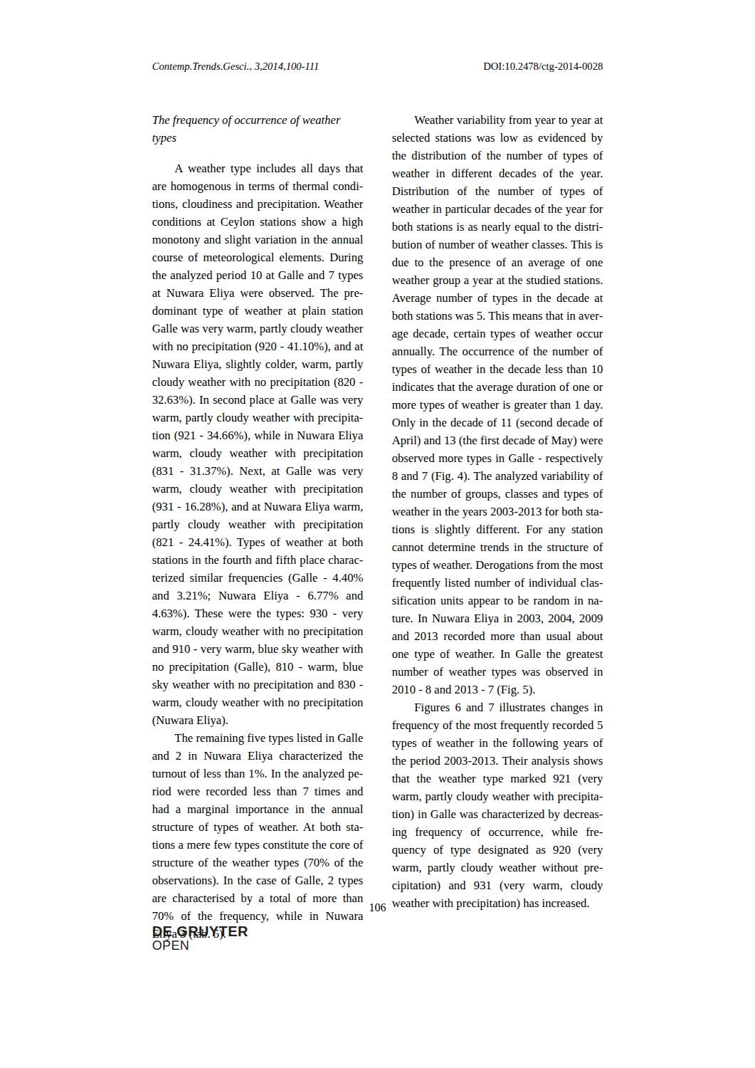Contemp.Trends.Gesci., 3,2014,100-111
DOI:10.2478/ctg-2014-0028
The frequency of occurrence of weather types
A weather type includes all days that are homogenous in terms of thermal conditions, cloudiness and precipitation. Weather conditions at Ceylon stations show a high monotony and slight variation in the annual course of meteorological elements. During the analyzed period 10 at Galle and 7 types at Nuwara Eliya were observed. The predominant type of weather at plain station Galle was very warm, partly cloudy weather with no precipitation (920 - 41.10%), and at Nuwara Eliya, slightly colder, warm, partly cloudy weather with no precipitation (820 - 32.63%). In second place at Galle was very warm, partly cloudy weather with precipitation (921 - 34.66%), while in Nuwara Eliya warm, cloudy weather with precipitation (831 - 31.37%). Next, at Galle was very warm, cloudy weather with precipitation (931 - 16.28%), and at Nuwara Eliya warm, partly cloudy weather with precipitation (821 - 24.41%). Types of weather at both stations in the fourth and fifth place characterized similar frequencies (Galle - 4.40% and 3.21%; Nuwara Eliya - 6.77% and 4.63%). These were the types: 930 - very warm, cloudy weather with no precipitation and 910 - very warm, blue sky weather with no precipitation (Galle), 810 - warm, blue sky weather with no precipitation and 830 - warm, cloudy weather with no precipitation (Nuwara Eliya).
The remaining five types listed in Galle and 2 in Nuwara Eliya characterized the turnout of less than 1%. In the analyzed period were recorded less than 7 times and had a marginal importance in the annual structure of types of weather. At both stations a mere few types constitute the core of structure of the weather types (70% of the observations). In the case of Galle, 2 types are characterised by a total of more than 70% of the frequency, while in Nuwara Eliya 3 (tab. 5).
Weather variability from year to year at selected stations was low as evidenced by the distribution of the number of types of weather in different decades of the year. Distribution of the number of types of weather in particular decades of the year for both stations is as nearly equal to the distribution of number of weather classes. This is due to the presence of an average of one weather group a year at the studied stations. Average number of types in the decade at both stations was 5. This means that in average decade, certain types of weather occur annually. The occurrence of the number of types of weather in the decade less than 10 indicates that the average duration of one or more types of weather is greater than 1 day. Only in the decade of 11 (second decade of April) and 13 (the first decade of May) were observed more types in Galle - respectively 8 and 7 (Fig. 4). The analyzed variability of the number of groups, classes and types of weather in the years 2003-2013 for both stations is slightly different. For any station cannot determine trends in the structure of types of weather. Derogations from the most frequently listed number of individual classification units appear to be random in nature. In Nuwara Eliya in 2003, 2004, 2009 and 2013 recorded more than usual about one type of weather. In Galle the greatest number of weather types was observed in 2010 - 8 and 2013 - 7 (Fig. 5).
Figures 6 and 7 illustrates changes in frequency of the most frequently recorded 5 types of weather in the following years of the period 2003-2013. Their analysis shows that the weather type marked 921 (very warm, partly cloudy weather with precipitation) in Galle was characterized by decreasing frequency of occurrence, while frequency of type designated as 920 (very warm, partly cloudy weather without precipitation) and 931 (very warm, cloudy weather with precipitation) has increased.
106
DE GRUYTER
OPEN